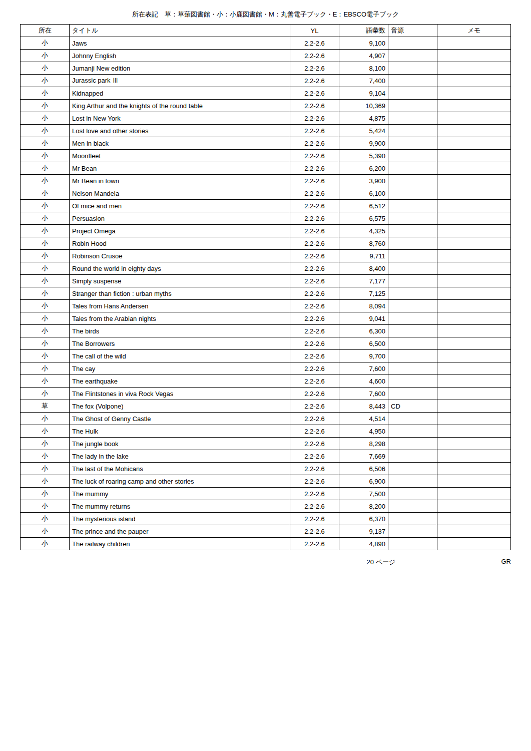所在表記　草：草薙図書館・小：小鹿図書館・M：丸善電子ブック・E：EBSCO電子ブック
| 所在 | タイトル | YL | 語彙数 | 音源 | メモ |
| --- | --- | --- | --- | --- | --- |
| 小 | Jaws | 2.2-2.6 | 9,100 | | |
| 小 | Johnny English | 2.2-2.6 | 4,907 | | |
| 小 | Jumanji New edition | 2.2-2.6 | 8,100 | | |
| 小 | Jurassic park Ⅲ | 2.2-2.6 | 7,400 | | |
| 小 | Kidnapped | 2.2-2.6 | 9,104 | | |
| 小 | King Arthur and the knights of the round table | 2.2-2.6 | 10,369 | | |
| 小 | Lost in New York | 2.2-2.6 | 4,875 | | |
| 小 | Lost love and other stories | 2.2-2.6 | 5,424 | | |
| 小 | Men in black | 2.2-2.6 | 9,900 | | |
| 小 | Moonfleet | 2.2-2.6 | 5,390 | | |
| 小 | Mr Bean | 2.2-2.6 | 6,200 | | |
| 小 | Mr Bean in town | 2.2-2.6 | 3,900 | | |
| 小 | Nelson Mandela | 2.2-2.6 | 6,100 | | |
| 小 | Of mice and men | 2.2-2.6 | 6,512 | | |
| 小 | Persuasion | 2.2-2.6 | 6,575 | | |
| 小 | Project Omega | 2.2-2.6 | 4,325 | | |
| 小 | Robin Hood | 2.2-2.6 | 8,760 | | |
| 小 | Robinson Crusoe | 2.2-2.6 | 9,711 | | |
| 小 | Round the world in eighty days | 2.2-2.6 | 8,400 | | |
| 小 | Simply suspense | 2.2-2.6 | 7,177 | | |
| 小 | Stranger than fiction : urban myths | 2.2-2.6 | 7,125 | | |
| 小 | Tales from Hans Andersen | 2.2-2.6 | 8,094 | | |
| 小 | Tales from the Arabian nights | 2.2-2.6 | 9,041 | | |
| 小 | The birds | 2.2-2.6 | 6,300 | | |
| 小 | The Borrowers | 2.2-2.6 | 6,500 | | |
| 小 | The call of the wild | 2.2-2.6 | 9,700 | | |
| 小 | The cay | 2.2-2.6 | 7,600 | | |
| 小 | The earthquake | 2.2-2.6 | 4,600 | | |
| 小 | The Flintstones in viva Rock Vegas | 2.2-2.6 | 7,600 | | |
| 草 | The fox (Volpone) | 2.2-2.6 | 8,443 | CD | |
| 小 | The Ghost of Genny Castle | 2.2-2.6 | 4,514 | | |
| 小 | The Hulk | 2.2-2.6 | 4,950 | | |
| 小 | The jungle book | 2.2-2.6 | 8,298 | | |
| 小 | The lady in the lake | 2.2-2.6 | 7,669 | | |
| 小 | The last of the Mohicans | 2.2-2.6 | 6,506 | | |
| 小 | The luck of roaring camp and other stories | 2.2-2.6 | 6,900 | | |
| 小 | The mummy | 2.2-2.6 | 7,500 | | |
| 小 | The mummy returns | 2.2-2.6 | 8,200 | | |
| 小 | The mysterious island | 2.2-2.6 | 6,370 | | |
| 小 | The prince and the pauper | 2.2-2.6 | 9,137 | | |
| 小 | The railway children | 2.2-2.6 | 4,890 | | |
20 ページ
GR